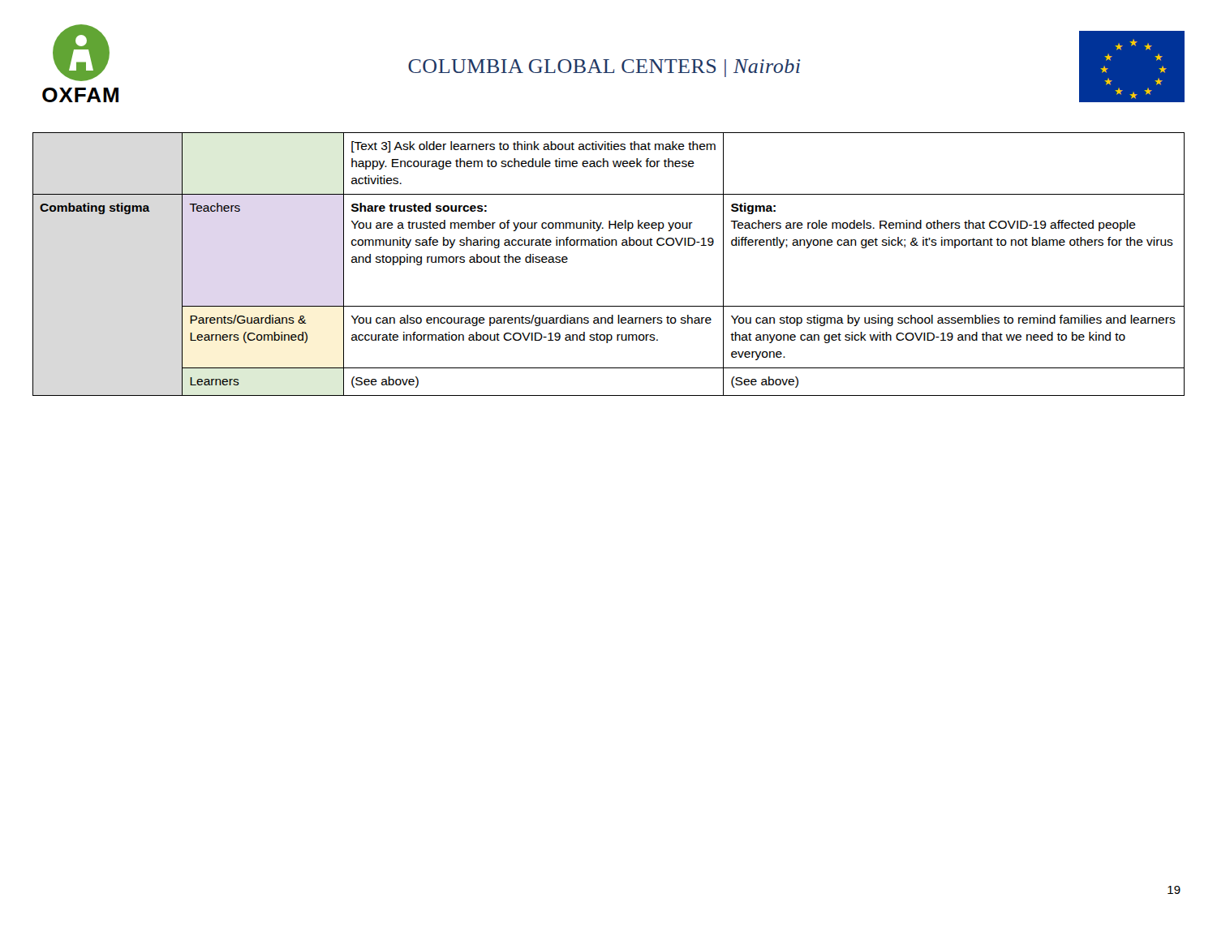OXFAM
COLUMBIA GLOBAL CENTERS | Nairobi
★ ★ ★ ★ ★ ★ ★ ★ ★ ★ ★ ★
| | | [Text 3] Ask older learners to think about activities that make them happy. Encourage them to schedule time each week for these activities. | |
| Combating stigma | Teachers | Share trusted sources: You are a trusted member of your community. Help keep your community safe by sharing accurate information about COVID-19 and stopping rumors about the disease | Stigma: Teachers are role models. Remind others that COVID-19 affected people differently; anyone can get sick; & it's important to not blame others for the virus |
| Parents/Guardians & Learners (Combined) | You can also encourage parents/guardians and learners to share accurate information about COVID-19 and stop rumors. | You can stop stigma by using school assemblies to remind families and learners that anyone can get sick with COVID-19 and that we need to be kind to everyone. |
| Learners | (See above) | (See above) |
19